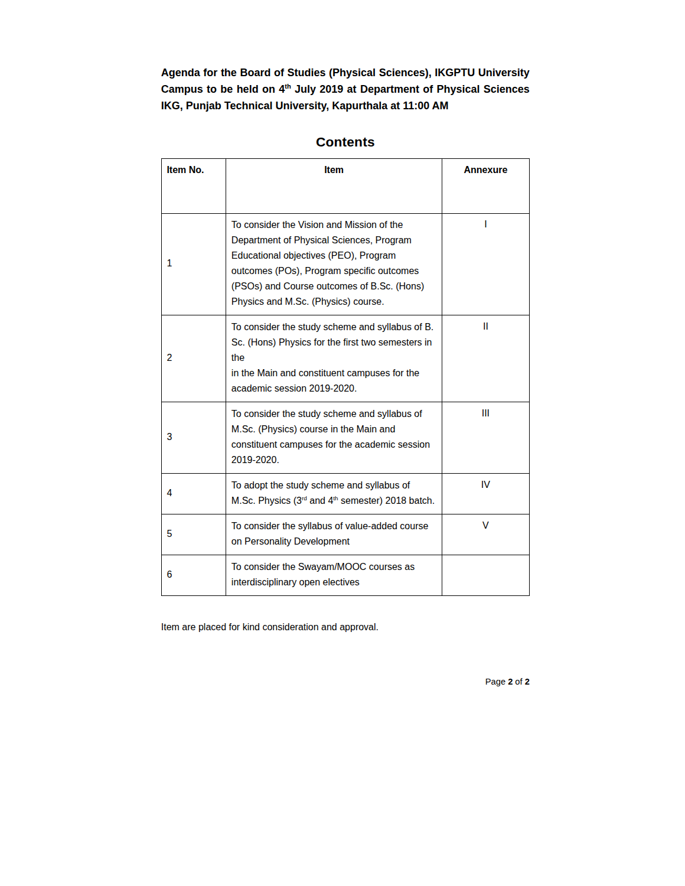Agenda for the Board of Studies (Physical Sciences), IKGPTU University Campus to be held on 4th July 2019 at Department of Physical Sciences IKG, Punjab Technical University, Kapurthala at 11:00 AM
Contents
| Item No. | Item | Annexure |
| --- | --- | --- |
| 1 | To consider the Vision and Mission of the Department of Physical Sciences, Program Educational objectives (PEO), Program outcomes (POs), Program specific outcomes (PSOs) and Course outcomes of B.Sc. (Hons) Physics and M.Sc. (Physics) course. | I |
| 2 | To consider the study scheme and syllabus of B. Sc. (Hons) Physics for the first two semesters in the in the Main and constituent campuses for the academic session 2019-2020. | II |
| 3 | To consider the study scheme and syllabus of M.Sc. (Physics) course in the Main and constituent campuses for the academic session 2019-2020. | III |
| 4 | To adopt the study scheme and syllabus of M.Sc. Physics (3 rd and 4 th semester) 2018 batch. | IV |
| 5 | To consider the syllabus of value-added course on Personality Development | V |
| 6 | To consider the Swayam/MOOC courses as interdisciplinary open electives | |
Item are placed for kind consideration and approval.
Page 2 of 2